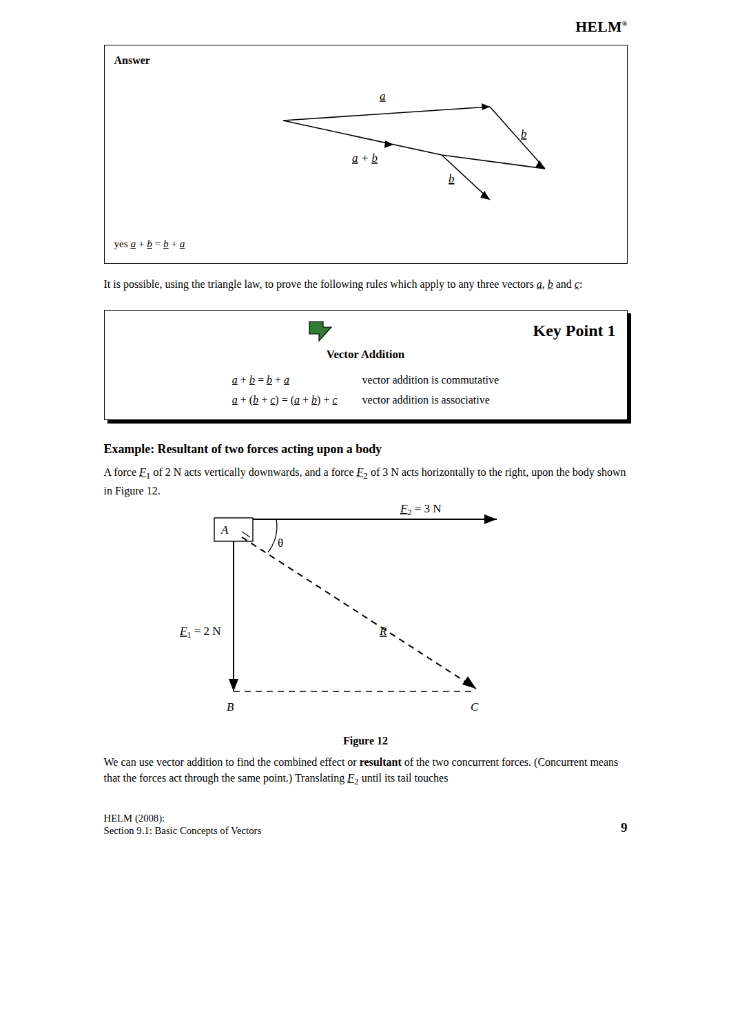HELM®
Answer
a a + b b b
yes a + b = b + a
It is possible, using the triangle law, to prove the following rules which apply to any three vectors a, b and c:
Key Point 1
Vector Addition
| a + b = b + a | vector addition is commutative |
| a + ( b + c ) = ( a + b ) + c | vector addition is associative |
Example: Resultant of two forces acting upon a body
A force F1 of 2 N acts vertically downwards, and a force F2 of 3 N acts horizontally to the right, upon the body shown in Figure 12.
A F2 = 3 N F1 = 2 N R θ B C
Figure 12
We can use vector addition to find the combined effect or resultant of the two concurrent forces. (Concurrent means that the forces act through the same point.) Translating F2 until its tail touches
HELM (2008):
Section 9.1: Basic Concepts of Vectors
9